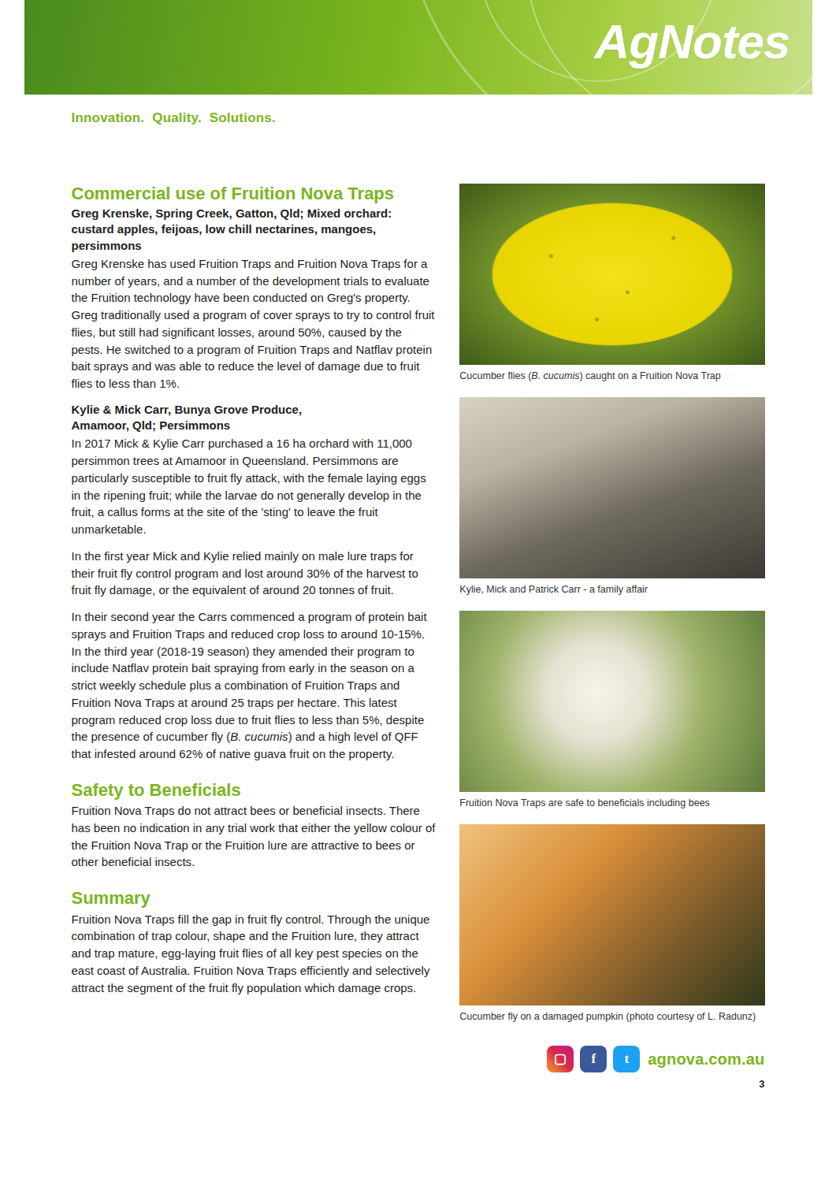AgNotes
Innovation. Quality. Solutions.
Commercial use of Fruition Nova Traps
Greg Krenske, Spring Creek, Gatton, Qld; Mixed orchard: custard apples, feijoas, low chill nectarines, mangoes, persimmons
Greg Krenske has used Fruition Traps and Fruition Nova Traps for a number of years, and a number of the development trials to evaluate the Fruition technology have been conducted on Greg's property. Greg traditionally used a program of cover sprays to try to control fruit flies, but still had significant losses, around 50%, caused by the pests. He switched to a program of Fruition Traps and Natflav protein bait sprays and was able to reduce the level of damage due to fruit flies to less than 1%.
Kylie & Mick Carr, Bunya Grove Produce,
Amamoor, Qld; Persimmons
In 2017 Mick & Kylie Carr purchased a 16 ha orchard with 11,000 persimmon trees at Amamoor in Queensland. Persimmons are particularly susceptible to fruit fly attack, with the female laying eggs in the ripening fruit; while the larvae do not generally develop in the fruit, a callus forms at the site of the 'sting' to leave the fruit unmarketable.
In the first year Mick and Kylie relied mainly on male lure traps for their fruit fly control program and lost around 30% of the harvest to fruit fly damage, or the equivalent of around 20 tonnes of fruit.
In their second year the Carrs commenced a program of protein bait sprays and Fruition Traps and reduced crop loss to around 10-15%. In the third year (2018-19 season) they amended their program to include Natflav protein bait spraying from early in the season on a strict weekly schedule plus a combination of Fruition Traps and Fruition Nova Traps at around 25 traps per hectare. This latest program reduced crop loss due to fruit flies to less than 5%, despite the presence of cucumber fly (B. cucumis) and a high level of QFF that infested around 62% of native guava fruit on the property.
Safety to Beneficials
Fruition Nova Traps do not attract bees or beneficial insects. There has been no indication in any trial work that either the yellow colour of the Fruition Nova Trap or the Fruition lure are attractive to bees or other beneficial insects.
Summary
Fruition Nova Traps fill the gap in fruit fly control. Through the unique combination of trap colour, shape and the Fruition lure, they attract and trap mature, egg-laying fruit flies of all key pest species on the east coast of Australia. Fruition Nova Traps efficiently and selectively attract the segment of the fruit fly population which damage crops.
Cucumber flies (B. cucumis) caught on a Fruition Nova Trap
Kylie, Mick and Patrick Carr - a family affair
Fruition Nova Traps are safe to beneficials including bees
Cucumber fly on a damaged pumpkin (photo courtesy of L. Radunz)
▢ f t
agnova.com.au
3